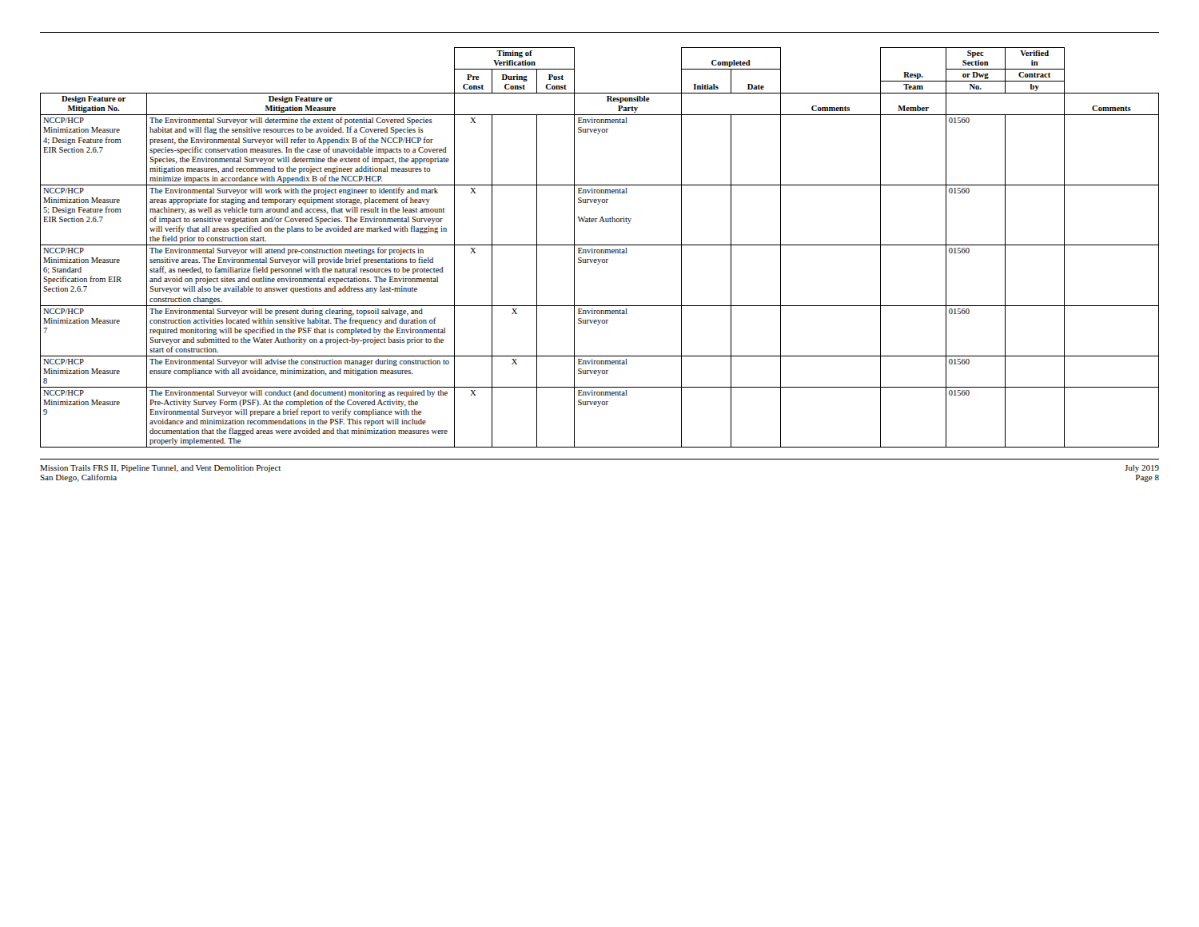| | | Timing of Verification | | Completed | | Resp. | Spec Section | Verified in | |
| --- | --- | --- | --- | --- | --- | --- | --- | --- | --- |
| Pre Const | During Const | Post Const | Initials | Date | or Dwg | Contract |
| Team | No. | by |
| Design Feature or Mitigation No. | Design Feature or Mitigation Measure | | Responsible Party | | Comments | Member | | Comments |
| NCCP/HCP Minimization Measure 4; Design Feature from EIR Section 2.6.7 | The Environmental Surveyor will determine the extent of potential Covered Species habitat and will flag the sensitive resources to be avoided. If a Covered Species is present, the Environmental Surveyor will refer to Appendix B of the NCCP/HCP for species-specific conservation measures. In the case of unavoidable impacts to a Covered Species, the Environmental Surveyor will determine the extent of impact, the appropriate mitigation measures, and recommend to the project engineer additional measures to minimize impacts in accordance with Appendix B of the NCCP/HCP. | X | | | Environmental Surveyor | | | | | 01560 | | |
| NCCP/HCP Minimization Measure 5; Design Feature from EIR Section 2.6.7 | The Environmental Surveyor will work with the project engineer to identify and mark areas appropriate for staging and temporary equipment storage, placement of heavy machinery, as well as vehicle turn around and access, that will result in the least amount of impact to sensitive vegetation and/or Covered Species. The Environmental Surveyor will verify that all areas specified on the plans to be avoided are marked with flagging in the field prior to construction start. | X | | | Environmental Surveyor Water Authority | | | | | 01560 | | |
| NCCP/HCP Minimization Measure 6; Standard Specification from EIR Section 2.6.7 | The Environmental Surveyor will attend pre-construction meetings for projects in sensitive areas. The Environmental Surveyor will provide brief presentations to field staff, as needed, to familiarize field personnel with the natural resources to be protected and avoid on project sites and outline environmental expectations. The Environmental Surveyor will also be available to answer questions and address any last-minute construction changes. | X | | | Environmental Surveyor | | | | | 01560 | | |
| NCCP/HCP Minimization Measure 7 | The Environmental Surveyor will be present during clearing, topsoil salvage, and construction activities located within sensitive habitat. The frequency and duration of required monitoring will be specified in the PSF that is completed by the Environmental Surveyor and submitted to the Water Authority on a project-by-project basis prior to the start of construction. | | X | | Environmental Surveyor | | | | | 01560 | | |
| NCCP/HCP Minimization Measure 8 | The Environmental Surveyor will advise the construction manager during construction to ensure compliance with all avoidance, minimization, and mitigation measures. | | X | | Environmental Surveyor | | | | | 01560 | | |
| NCCP/HCP Minimization Measure 9 | The Environmental Surveyor will conduct (and document) monitoring as required by the Pre-Activity Survey Form (PSF). At the completion of the Covered Activity, the Environmental Surveyor will prepare a brief report to verify compliance with the avoidance and minimization recommendations in the PSF. This report will include documentation that the flagged areas were avoided and that minimization measures were properly implemented. The | X | | | Environmental Surveyor | | | | | 01560 | | |
Mission Trails FRS II, Pipeline Tunnel, and Vent Demolition Project
San Diego, California
July 2019
Page 8